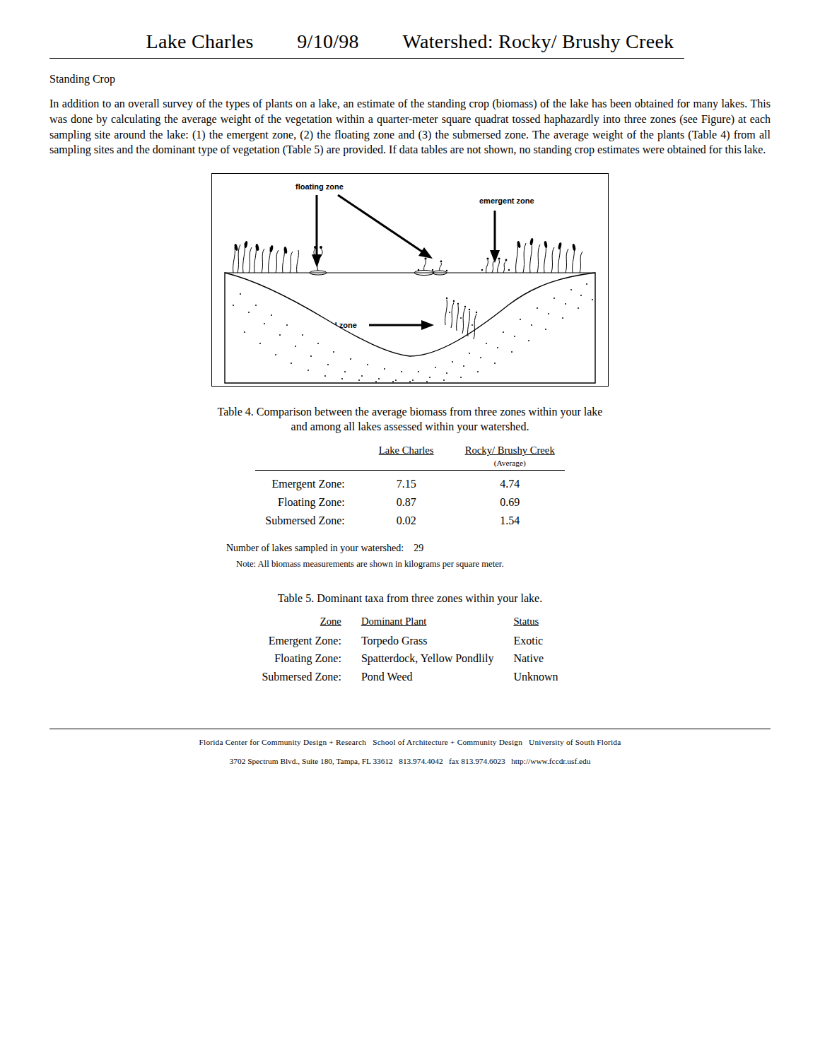Lake Charles 9/10/98 Watershed: Rocky/ Brushy Creek
Standing Crop
In addition to an overall survey of the types of plants on a lake, an estimate of the standing crop (biomass) of the lake has been obtained for many lakes. This was done by calculating the average weight of the vegetation within a quarter-meter square quadrat tossed haphazardly into three zones (see Figure) at each sampling site around the lake: (1) the emergent zone, (2) the floating zone and (3) the submersed zone. The average weight of the plants (Table 4) from all sampling sites and the dominant type of vegetation (Table 5) are provided. If data tables are not shown, no standing crop estimates were obtained for this lake.
floating zone emergent zone submersed zone
Table 4. Comparison between the average biomass from three zones within your lake
and among all lakes assessed within your watershed.
| | Lake Charles | Rocky/ Brushy Creek |
| --- | --- | --- |
| | | (Average) |
| Emergent Zone: | 7.15 | 4.74 |
| Floating Zone: | 0.87 | 0.69 |
| Submersed Zone: | 0.02 | 1.54 |
Number of lakes sampled in your watershed: 29
Note: All biomass measurements are shown in kilograms per square meter.
Table 5. Dominant taxa from three zones within your lake.
| Zone | Dominant Plant | Status |
| --- | --- | --- |
| Emergent Zone: | Torpedo Grass | Exotic |
| Floating Zone: | Spatterdock, Yellow Pondlily | Native |
| Submersed Zone: | Pond Weed | Unknown |
Florida Center for Community Design + Research School of Architecture + Community Design University of South Florida
3702 Spectrum Blvd., Suite 180, Tampa, FL 33612 813.974.4042 fax 813.974.6023 http://www.fccdr.usf.edu